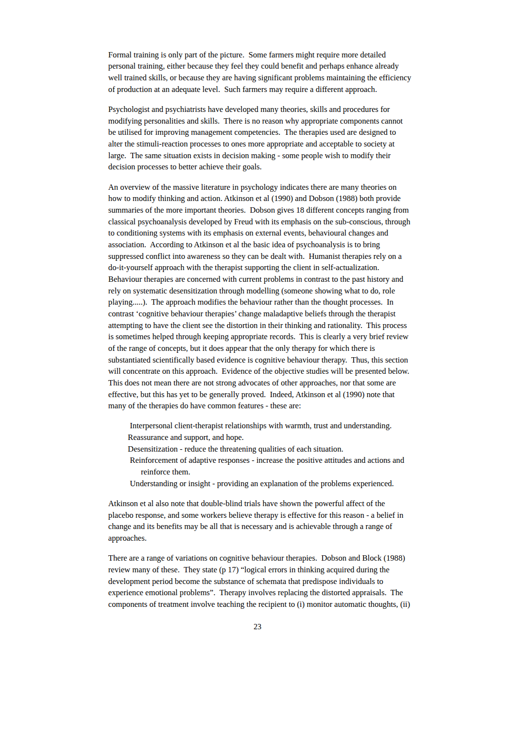Formal training is only part of the picture. Some farmers might require more detailed personal training, either because they feel they could benefit and perhaps enhance already well trained skills, or because they are having significant problems maintaining the efficiency of production at an adequate level. Such farmers may require a different approach.
Psychologist and psychiatrists have developed many theories, skills and procedures for modifying personalities and skills. There is no reason why appropriate components cannot be utilised for improving management competencies. The therapies used are designed to alter the stimuli-reaction processes to ones more appropriate and acceptable to society at large. The same situation exists in decision making - some people wish to modify their decision processes to better achieve their goals.
An overview of the massive literature in psychology indicates there are many theories on how to modify thinking and action. Atkinson et al (1990) and Dobson (1988) both provide summaries of the more important theories. Dobson gives 18 different concepts ranging from classical psychoanalysis developed by Freud with its emphasis on the sub-conscious, through to conditioning systems with its emphasis on external events, behavioural changes and association. According to Atkinson et al the basic idea of psychoanalysis is to bring suppressed conflict into awareness so they can be dealt with. Humanist therapies rely on a do-it-yourself approach with the therapist supporting the client in self-actualization. Behaviour therapies are concerned with current problems in contrast to the past history and rely on systematic desensitization through modelling (someone showing what to do, role playing.....). The approach modifies the behaviour rather than the thought processes. In contrast ‘cognitive behaviour therapies’ change maladaptive beliefs through the therapist attempting to have the client see the distortion in their thinking and rationality. This process is sometimes helped through keeping appropriate records. This is clearly a very brief review of the range of concepts, but it does appear that the only therapy for which there is substantiated scientifically based evidence is cognitive behaviour therapy. Thus, this section will concentrate on this approach. Evidence of the objective studies will be presented below. This does not mean there are not strong advocates of other approaches, nor that some are effective, but this has yet to be generally proved. Indeed, Atkinson et al (1990) note that many of the therapies do have common features - these are:
Interpersonal client-therapist relationships with warmth, trust and understanding.
Reassurance and support, and hope.
Desensitization - reduce the threatening qualities of each situation.
Reinforcement of adaptive responses - increase the positive attitudes and actions and reinforce them.
Understanding or insight - providing an explanation of the problems experienced.
Atkinson et al also note that double-blind trials have shown the powerful affect of the placebo response, and some workers believe therapy is effective for this reason - a belief in change and its benefits may be all that is necessary and is achievable through a range of approaches.
There are a range of variations on cognitive behaviour therapies. Dobson and Block (1988) review many of these. They state (p 17) “logical errors in thinking acquired during the development period become the substance of schemata that predispose individuals to experience emotional problems”. Therapy involves replacing the distorted appraisals. The components of treatment involve teaching the recipient to (i) monitor automatic thoughts, (ii)
23